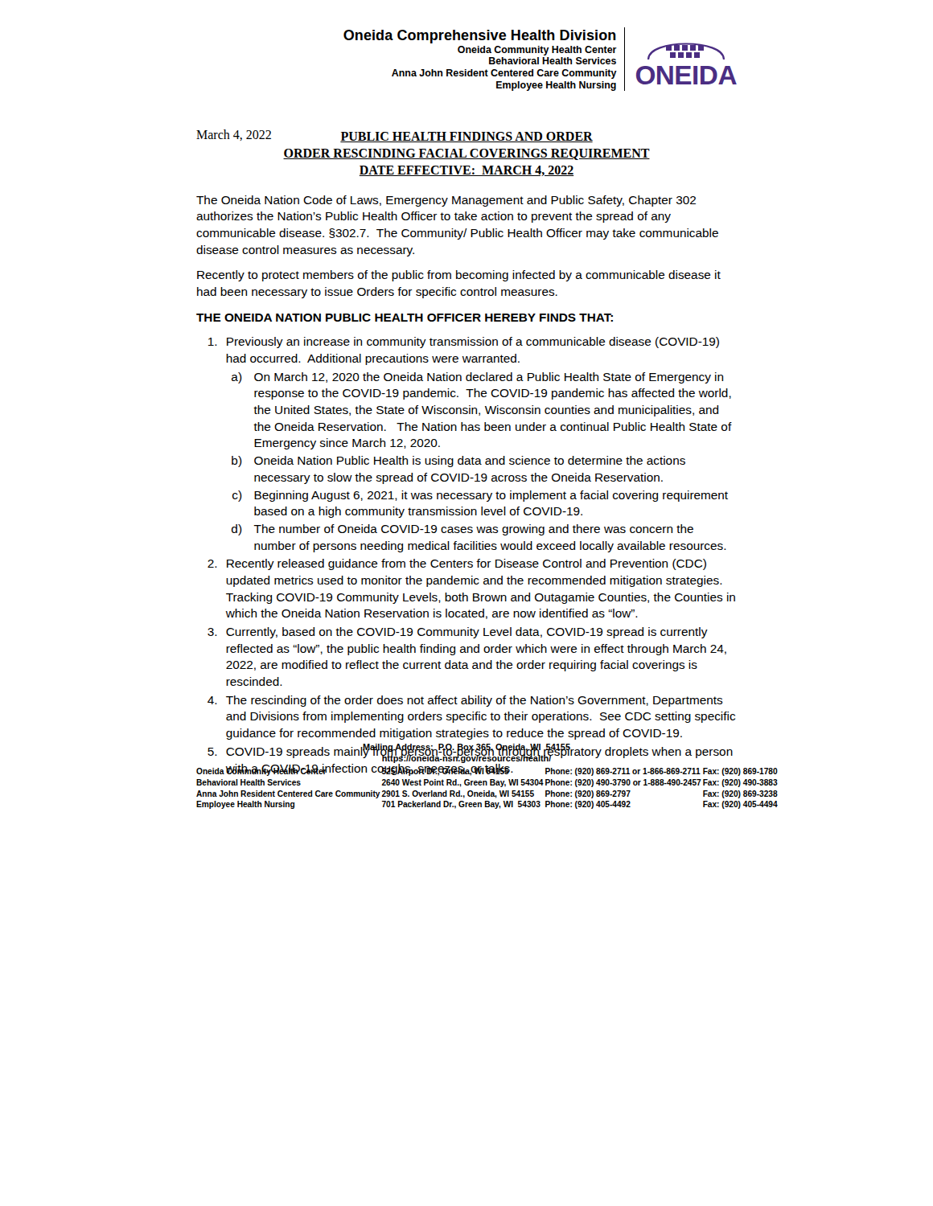Oneida Comprehensive Health Division
Oneida Community Health Center
Behavioral Health Services
Anna John Resident Centered Care Community
Employee Health Nursing
ONEIDA
March 4, 2022
PUBLIC HEALTH FINDINGS AND ORDER
ORDER RESCINDING FACIAL COVERINGS REQUIREMENT
DATE EFFECTIVE: MARCH 4, 2022
The Oneida Nation Code of Laws, Emergency Management and Public Safety, Chapter 302 authorizes the Nation’s Public Health Officer to take action to prevent the spread of any communicable disease. §302.7. The Community/ Public Health Officer may take communicable disease control measures as necessary.
Recently to protect members of the public from becoming infected by a communicable disease it had been necessary to issue Orders for specific control measures.
THE ONEIDA NATION PUBLIC HEALTH OFFICER HEREBY FINDS THAT:
Previously an increase in community transmission of a communicable disease (COVID-19) had occurred. Additional precautions were warranted.
On March 12, 2020 the Oneida Nation declared a Public Health State of Emergency in response to the COVID-19 pandemic. The COVID-19 pandemic has affected the world, the United States, the State of Wisconsin, Wisconsin counties and municipalities, and the Oneida Reservation. The Nation has been under a continual Public Health State of Emergency since March 12, 2020.
Oneida Nation Public Health is using data and science to determine the actions necessary to slow the spread of COVID-19 across the Oneida Reservation.
Beginning August 6, 2021, it was necessary to implement a facial covering requirement based on a high community transmission level of COVID-19.
The number of Oneida COVID-19 cases was growing and there was concern the number of persons needing medical facilities would exceed locally available resources.
Recently released guidance from the Centers for Disease Control and Prevention (CDC) updated metrics used to monitor the pandemic and the recommended mitigation strategies. Tracking COVID-19 Community Levels, both Brown and Outagamie Counties, the Counties in which the Oneida Nation Reservation is located, are now identified as “low”.
Currently, based on the COVID-19 Community Level data, COVID-19 spread is currently reflected as “low”, the public health finding and order which were in effect through March 24, 2022, are modified to reflect the current data and the order requiring facial coverings is rescinded.
The rescinding of the order does not affect ability of the Nation’s Government, Departments and Divisions from implementing orders specific to their operations. See CDC setting specific guidance for recommended mitigation strategies to reduce the spread of COVID-19.
COVID-19 spreads mainly from person-to-person through respiratory droplets when a person with a COVID-19 infection coughs, sneezes, or talks.
Mailing Address: P.O. Box 365, Oneida, WI 54155
https://oneida-nsn.gov/resources/health/
| Oneida Community Health Center | 525 Airport Dr., Oneida, WI 54155 | Phone: (920) 869-2711 or 1-866-869-2711 | Fax: (920) 869-1780 |
| Behavioral Health Services | 2640 West Point Rd., Green Bay, WI 54304 | Phone: (920) 490-3790 or 1-888-490-2457 | Fax: (920) 490-3883 |
| Anna John Resident Centered Care Community | 2901 S. Overland Rd., Oneida, WI 54155 | Phone: (920) 869-2797 | Fax: (920) 869-3238 |
| Employee Health Nursing | 701 Packerland Dr., Green Bay, WI 54303 | Phone: (920) 405-4492 | Fax: (920) 405-4494 |